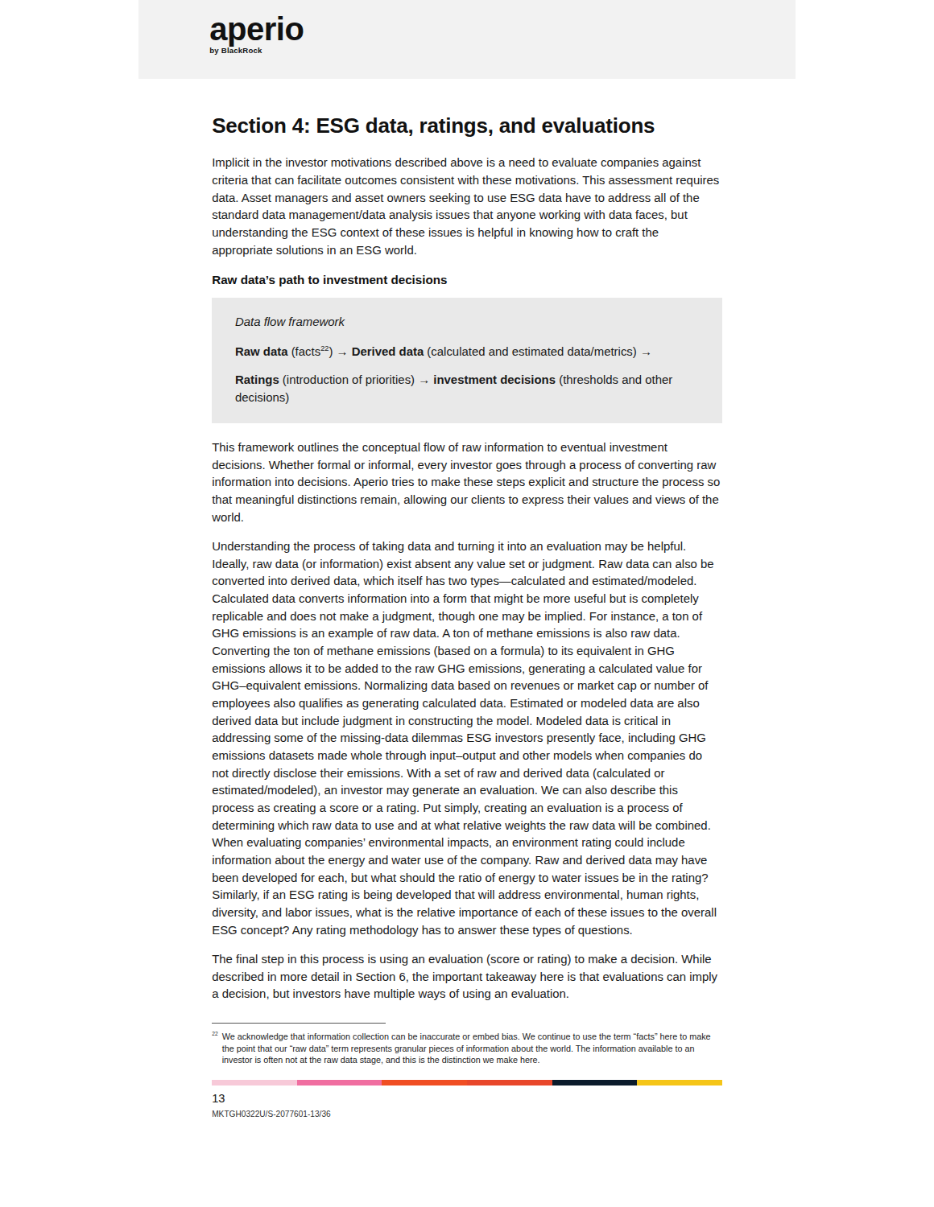aperio by BlackRock
Section 4: ESG data, ratings, and evaluations
Implicit in the investor motivations described above is a need to evaluate companies against criteria that can facilitate outcomes consistent with these motivations. This assessment requires data. Asset managers and asset owners seeking to use ESG data have to address all of the standard data management/data analysis issues that anyone working with data faces, but understanding the ESG context of these issues is helpful in knowing how to craft the appropriate solutions in an ESG world.
Raw data’s path to investment decisions
Data flow framework
Raw data (facts22) → Derived data (calculated and estimated data/metrics) →
Ratings (introduction of priorities) → investment decisions (thresholds and other decisions)
This framework outlines the conceptual flow of raw information to eventual investment decisions. Whether formal or informal, every investor goes through a process of converting raw information into decisions. Aperio tries to make these steps explicit and structure the process so that meaningful distinctions remain, allowing our clients to express their values and views of the world.
Understanding the process of taking data and turning it into an evaluation may be helpful. Ideally, raw data (or information) exist absent any value set or judgment. Raw data can also be converted into derived data, which itself has two types—calculated and estimated/modeled. Calculated data converts information into a form that might be more useful but is completely replicable and does not make a judgment, though one may be implied. For instance, a ton of GHG emissions is an example of raw data. A ton of methane emissions is also raw data. Converting the ton of methane emissions (based on a formula) to its equivalent in GHG emissions allows it to be added to the raw GHG emissions, generating a calculated value for GHG–equivalent emissions. Normalizing data based on revenues or market cap or number of employees also qualifies as generating calculated data. Estimated or modeled data are also derived data but include judgment in constructing the model. Modeled data is critical in addressing some of the missing-data dilemmas ESG investors presently face, including GHG emissions datasets made whole through input–output and other models when companies do not directly disclose their emissions. With a set of raw and derived data (calculated or estimated/modeled), an investor may generate an evaluation. We can also describe this process as creating a score or a rating. Put simply, creating an evaluation is a process of determining which raw data to use and at what relative weights the raw data will be combined. When evaluating companies’ environmental impacts, an environment rating could include information about the energy and water use of the company. Raw and derived data may have been developed for each, but what should the ratio of energy to water issues be in the rating? Similarly, if an ESG rating is being developed that will address environmental, human rights, diversity, and labor issues, what is the relative importance of each of these issues to the overall ESG concept? Any rating methodology has to answer these types of questions.
The final step in this process is using an evaluation (score or rating) to make a decision. While described in more detail in Section 6, the important takeaway here is that evaluations can imply a decision, but investors have multiple ways of using an evaluation.
22
We acknowledge that information collection can be inaccurate or embed bias. We continue to use the term “facts” here to make the point that our “raw data” term represents granular pieces of information about the world. The information available to an investor is often not at the raw data stage, and this is the distinction we make here.
13
MKTGH0322U/S-2077601-13/36